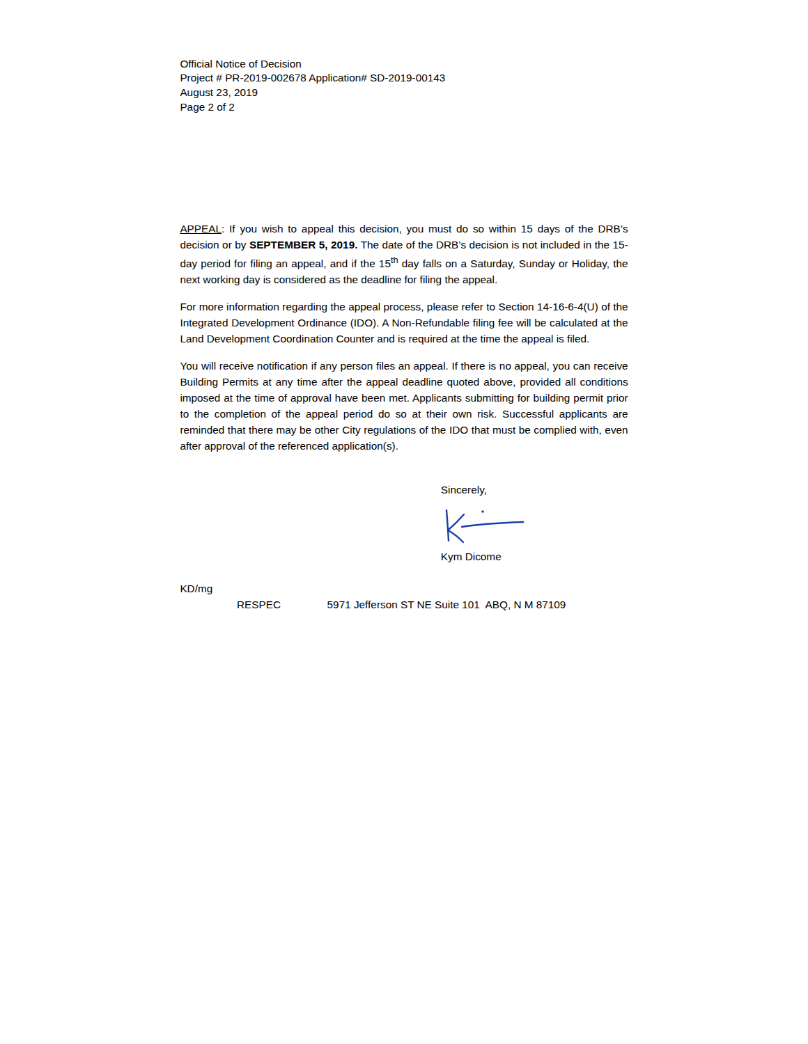Official Notice of Decision
Project # PR-2019-002678 Application# SD-2019-00143
August 23, 2019
Page 2 of 2
APPEAL: If you wish to appeal this decision, you must do so within 15 days of the DRB’s decision or by SEPTEMBER 5, 2019. The date of the DRB’s decision is not included in the 15-day period for filing an appeal, and if the 15th day falls on a Saturday, Sunday or Holiday, the next working day is considered as the deadline for filing the appeal.
For more information regarding the appeal process, please refer to Section 14-16-6-4(U) of the Integrated Development Ordinance (IDO). A Non-Refundable filing fee will be calculated at the Land Development Coordination Counter and is required at the time the appeal is filed.
You will receive notification if any person files an appeal. If there is no appeal, you can receive Building Permits at any time after the appeal deadline quoted above, provided all conditions imposed at the time of approval have been met. Applicants submitting for building permit prior to the completion of the appeal period do so at their own risk. Successful applicants are reminded that there may be other City regulations of the IDO that must be complied with, even after approval of the referenced application(s).
Sincerely,
Kym Dicome
KD/mg
RESPEC5971 Jefferson ST NE Suite 101 ABQ, N M 87109